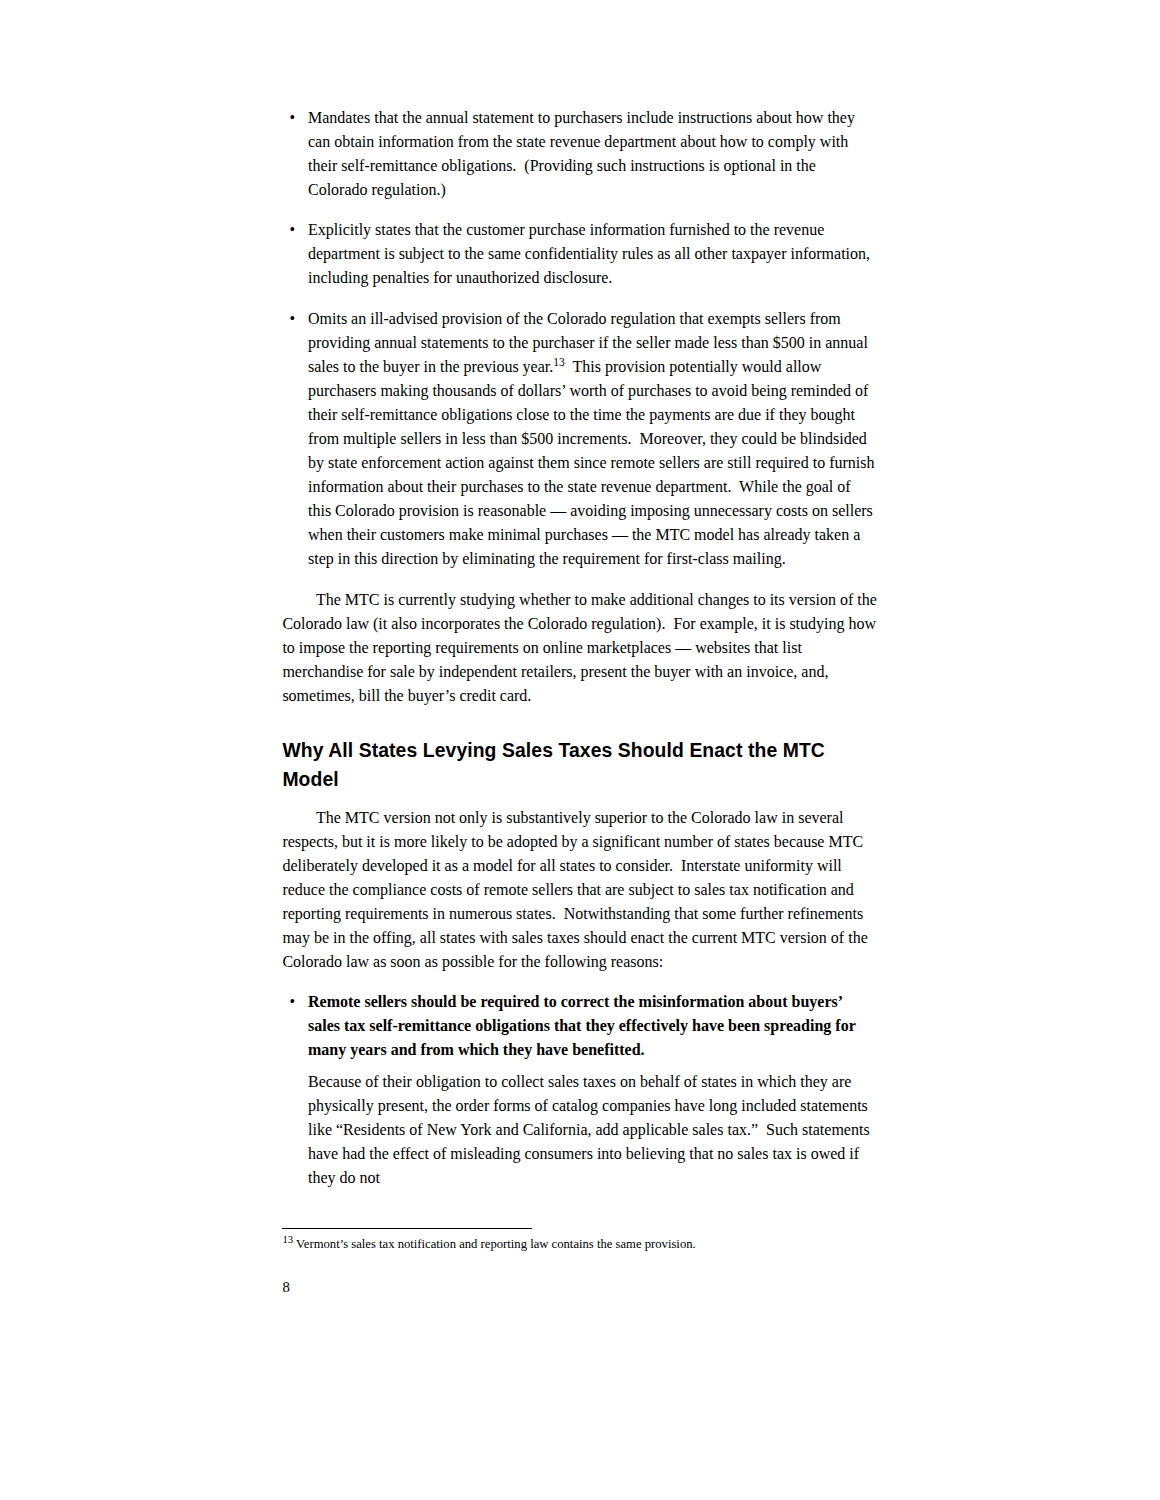Mandates that the annual statement to purchasers include instructions about how they can obtain information from the state revenue department about how to comply with their self-remittance obligations. (Providing such instructions is optional in the Colorado regulation.)
Explicitly states that the customer purchase information furnished to the revenue department is subject to the same confidentiality rules as all other taxpayer information, including penalties for unauthorized disclosure.
Omits an ill-advised provision of the Colorado regulation that exempts sellers from providing annual statements to the purchaser if the seller made less than $500 in annual sales to the buyer in the previous year.13 This provision potentially would allow purchasers making thousands of dollars’ worth of purchases to avoid being reminded of their self-remittance obligations close to the time the payments are due if they bought from multiple sellers in less than $500 increments. Moreover, they could be blindsided by state enforcement action against them since remote sellers are still required to furnish information about their purchases to the state revenue department. While the goal of this Colorado provision is reasonable — avoiding imposing unnecessary costs on sellers when their customers make minimal purchases — the MTC model has already taken a step in this direction by eliminating the requirement for first-class mailing.
The MTC is currently studying whether to make additional changes to its version of the Colorado law (it also incorporates the Colorado regulation). For example, it is studying how to impose the reporting requirements on online marketplaces — websites that list merchandise for sale by independent retailers, present the buyer with an invoice, and, sometimes, bill the buyer’s credit card.
Why All States Levying Sales Taxes Should Enact the MTC Model
The MTC version not only is substantively superior to the Colorado law in several respects, but it is more likely to be adopted by a significant number of states because MTC deliberately developed it as a model for all states to consider. Interstate uniformity will reduce the compliance costs of remote sellers that are subject to sales tax notification and reporting requirements in numerous states. Notwithstanding that some further refinements may be in the offing, all states with sales taxes should enact the current MTC version of the Colorado law as soon as possible for the following reasons:
Remote sellers should be required to correct the misinformation about buyers’ sales tax self-remittance obligations that they effectively have been spreading for many years and from which they have benefitted.
Because of their obligation to collect sales taxes on behalf of states in which they are physically present, the order forms of catalog companies have long included statements like “Residents of New York and California, add applicable sales tax.” Such statements have had the effect of misleading consumers into believing that no sales tax is owed if they do not
13 Vermont’s sales tax notification and reporting law contains the same provision.
8